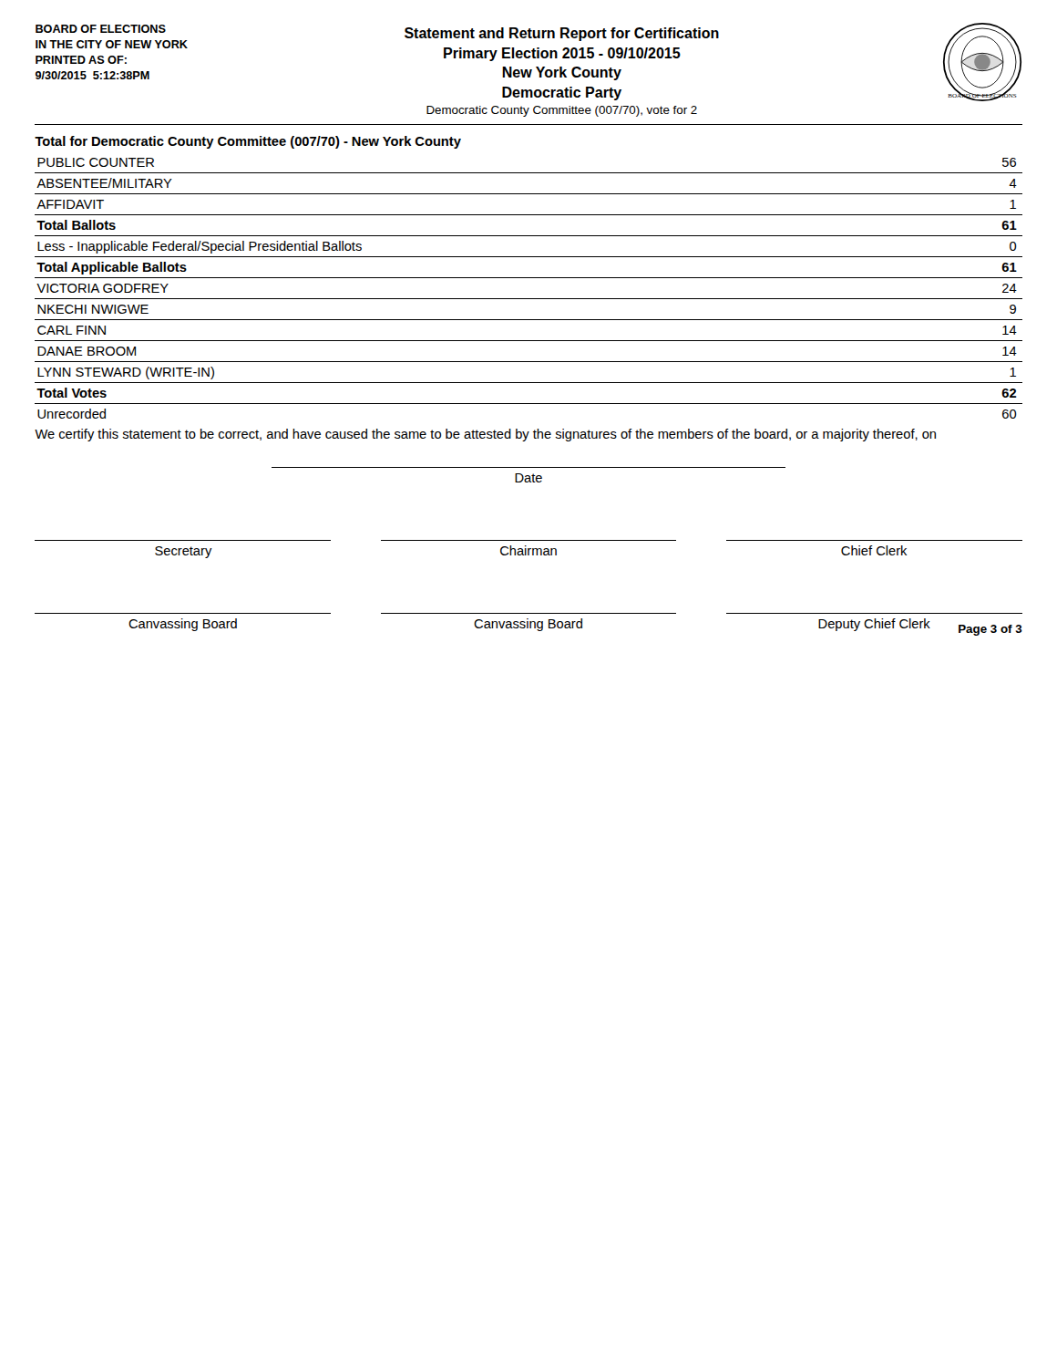BOARD OF ELECTIONS
IN THE CITY OF NEW YORK
PRINTED AS OF:
9/30/2015 5:12:38PM
Statement and Return Report for Certification
Primary Election 2015 - 09/10/2015
New York County
Democratic Party
Democratic County Committee (007/70), vote for 2
Total for Democratic County Committee (007/70) - New York County
| PUBLIC COUNTER | 56 |
| ABSENTEE/MILITARY | 4 |
| AFFIDAVIT | 1 |
| Total Ballots | 61 |
| Less - Inapplicable Federal/Special Presidential Ballots | 0 |
| Total Applicable Ballots | 61 |
| VICTORIA GODFREY | 24 |
| NKECHI NWIGWE | 9 |
| CARL FINN | 14 |
| DANAE BROOM | 14 |
| LYNN STEWARD (WRITE-IN) | 1 |
| Total Votes | 62 |
| Unrecorded | 60 |
We certify this statement to be correct, and have caused the same to be attested by the signatures of the members of the board, or a majority thereof, on
Date
Secretary
Chairman
Chief Clerk
Canvassing Board
Canvassing Board
Deputy Chief Clerk
Page 3 of 3